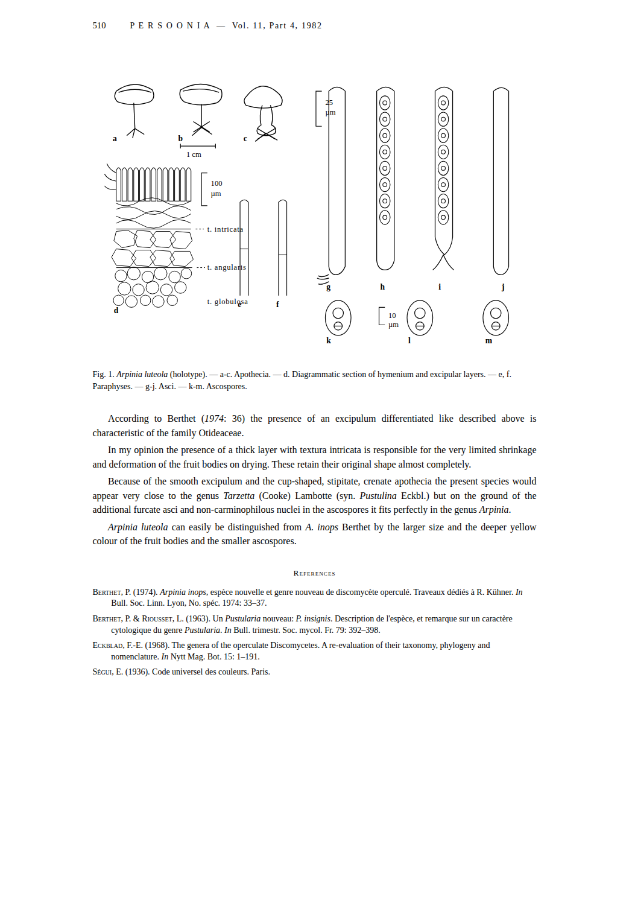510 P E R S O O N I A — Vol. 11, Part 4, 1982
a b c d e f g h i j k l m 1 cm 25 µm 100 µm 10 µm t. intricata t. angularis t. globulosa
Fig. 1. Arpinia luteola (holotype). — a-c. Apothecia. — d. Diagrammatic section of hymenium and excipular layers. — e, f. Paraphyses. — g-j. Asci. — k-m. Ascospores.
According to Berthet (1974: 36) the presence of an excipulum differentiated like described above is characteristic of the family Otideaceae.
In my opinion the presence of a thick layer with textura intricata is responsible for the very limited shrinkage and deformation of the fruit bodies on drying. These retain their original shape almost completely.
Because of the smooth excipulum and the cup-shaped, stipitate, crenate apothecia the present species would appear very close to the genus Tarzetta (Cooke) Lambotte (syn. Pustulina Eckbl.) but on the ground of the additional furcate asci and non-carminophilous nuclei in the ascospores it fits perfectly in the genus Arpinia.
Arpinia luteola can easily be distinguished from A. inops Berthet by the larger size and the deeper yellow colour of the fruit bodies and the smaller ascospores.
References
Berthet, P. (1974). Arpinia inops, espèce nouvelle et genre nouveau de discomycète operculé. Traveaux dédiés à R. Kühner. In Bull. Soc. Linn. Lyon, No. spéc. 1974: 33–37.
Berthet, P. & Riousset, L. (1963). Un Pustularia nouveau: P. insignis. Description de l'espèce, et remarque sur un caractère cytologique du genre Pustularia. In Bull. trimestr. Soc. mycol. Fr. 79: 392–398.
Eckblad, F.-E. (1968). The genera of the operculate Discomycetes. A re-evaluation of their taxonomy, phylogeny and nomenclature. In Nytt Mag. Bot. 15: 1–191.
Ségui, E. (1936). Code universel des couleurs. Paris.